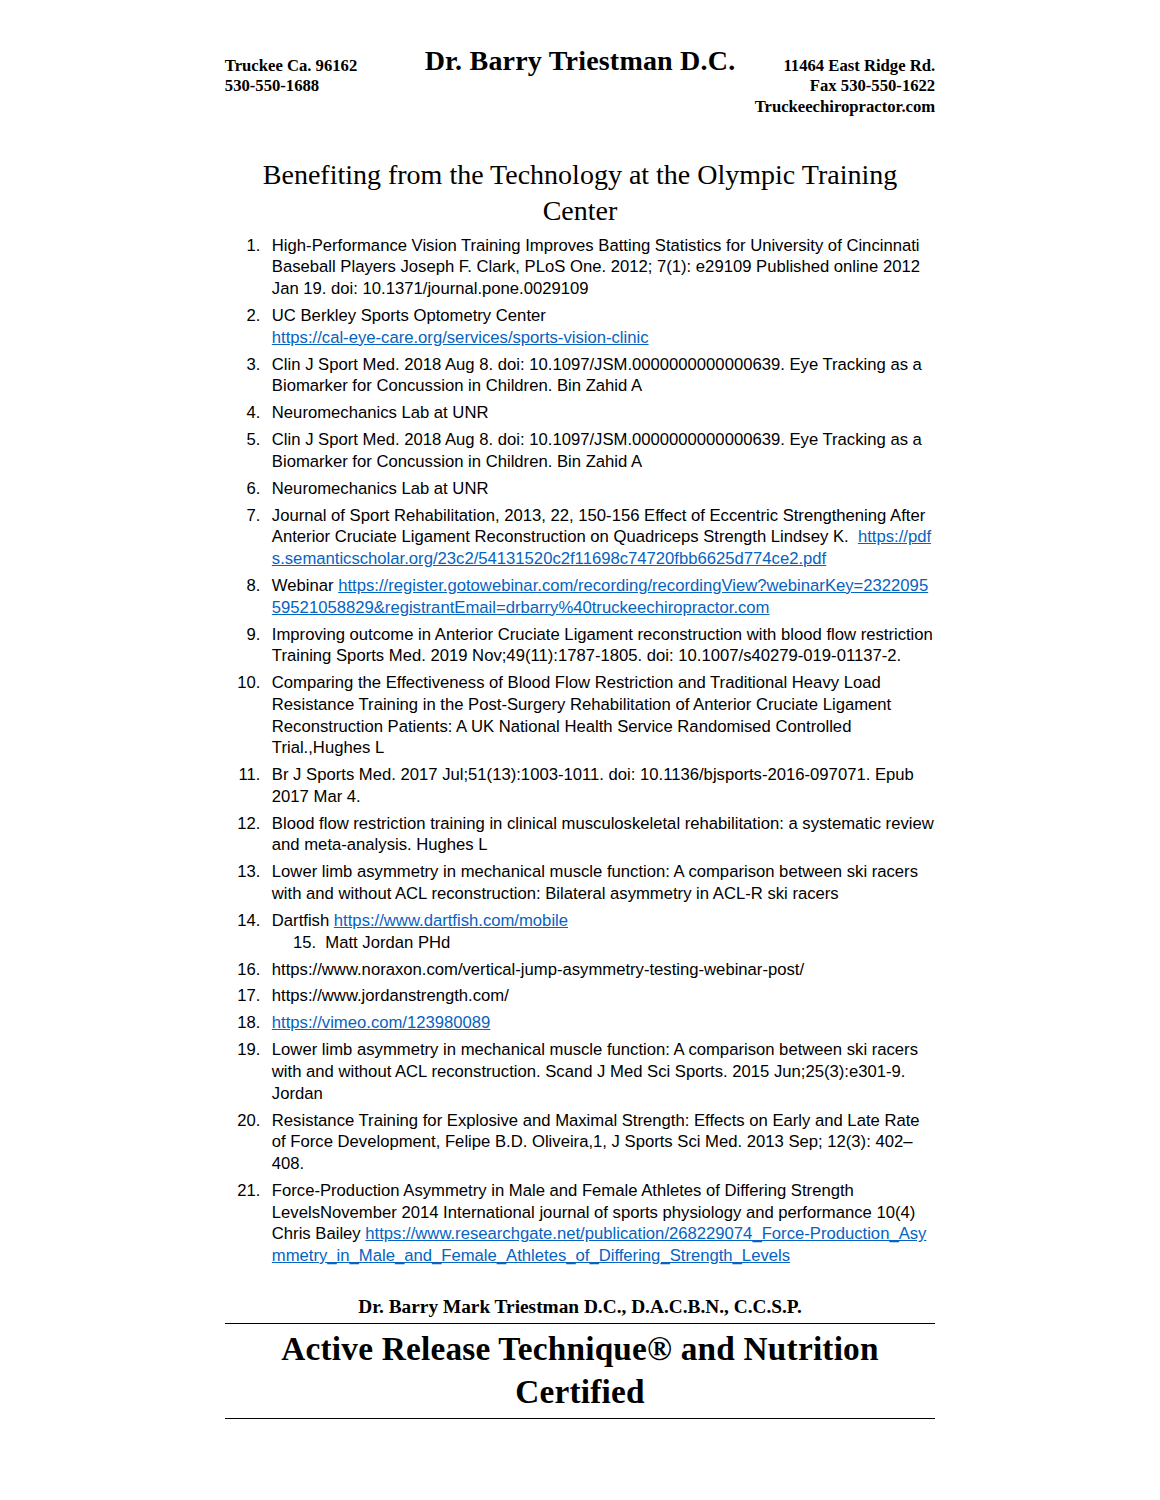Dr. Barry Triestman D.C.
Truckee Ca. 96162
530-550-1688
11464 East Ridge Rd.
Fax 530-550-1622
Truckeechiropractor.com
Benefiting from the Technology at the Olympic Training Center
High-Performance Vision Training Improves Batting Statistics for University of Cincinnati Baseball Players Joseph F. Clark, PLoS One. 2012; 7(1): e29109 Published online 2012 Jan 19. doi: 10.1371/journal.pone.0029109
UC Berkley Sports Optometry Center
https://cal-eye-care.org/services/sports-vision-clinic
Clin J Sport Med. 2018 Aug 8. doi: 10.1097/JSM.0000000000000639. Eye Tracking as a Biomarker for Concussion in Children. Bin Zahid A
Neuromechanics Lab at UNR
Clin J Sport Med. 2018 Aug 8. doi: 10.1097/JSM.0000000000000639. Eye Tracking as a Biomarker for Concussion in Children. Bin Zahid A
Neuromechanics Lab at UNR
Journal of Sport Rehabilitation, 2013, 22, 150-156 Effect of Eccentric Strengthening After Anterior Cruciate Ligament Reconstruction on Quadriceps Strength Lindsey K. https://pdfs.semanticscholar.org/23c2/54131520c2f11698c74720fbb6625d774ce2.pdf
Webinar https://register.gotowebinar.com/recording/recordingView?webinarKey=232209559521058829&registrantEmail=drbarry%40truckeechiropractor.com
Improving outcome in Anterior Cruciate Ligament reconstruction with blood flow restriction Training Sports Med. 2019 Nov;49(11):1787-1805. doi: 10.1007/s40279-019-01137-2.
Comparing the Effectiveness of Blood Flow Restriction and Traditional Heavy Load Resistance Training in the Post-Surgery Rehabilitation of Anterior Cruciate Ligament Reconstruction Patients: A UK National Health Service Randomised Controlled Trial.,Hughes L
Br J Sports Med. 2017 Jul;51(13):1003-1011. doi: 10.1136/bjsports-2016-097071. Epub 2017 Mar 4.
Blood flow restriction training in clinical musculoskeletal rehabilitation: a systematic review and meta-analysis. Hughes L
Lower limb asymmetry in mechanical muscle function: A comparison between ski racers with and without ACL reconstruction: Bilateral asymmetry in ACL-R ski racers
Dartfish https://www.dartfish.com/mobile 15. Matt Jordan PHd
https://www.noraxon.com/vertical-jump-asymmetry-testing-webinar-post/
https://www.jordanstrength.com/
https://vimeo.com/123980089
Lower limb asymmetry in mechanical muscle function: A comparison between ski racers with and without ACL reconstruction. Scand J Med Sci Sports. 2015 Jun;25(3):e301-9. Jordan
Resistance Training for Explosive and Maximal Strength: Effects on Early and Late Rate of Force Development, Felipe B.D. Oliveira,1, J Sports Sci Med. 2013 Sep; 12(3): 402–408.
Force-Production Asymmetry in Male and Female Athletes of Differing Strength LevelsNovember 2014 International journal of sports physiology and performance 10(4) Chris Bailey https://www.researchgate.net/publication/268229074_Force-Production_Asymmetry_in_Male_and_Female_Athletes_of_Differing_Strength_Levels
Dr. Barry Mark Triestman D.C., D.A.C.B.N., C.C.S.P.
Active Release Technique® and Nutrition Certified